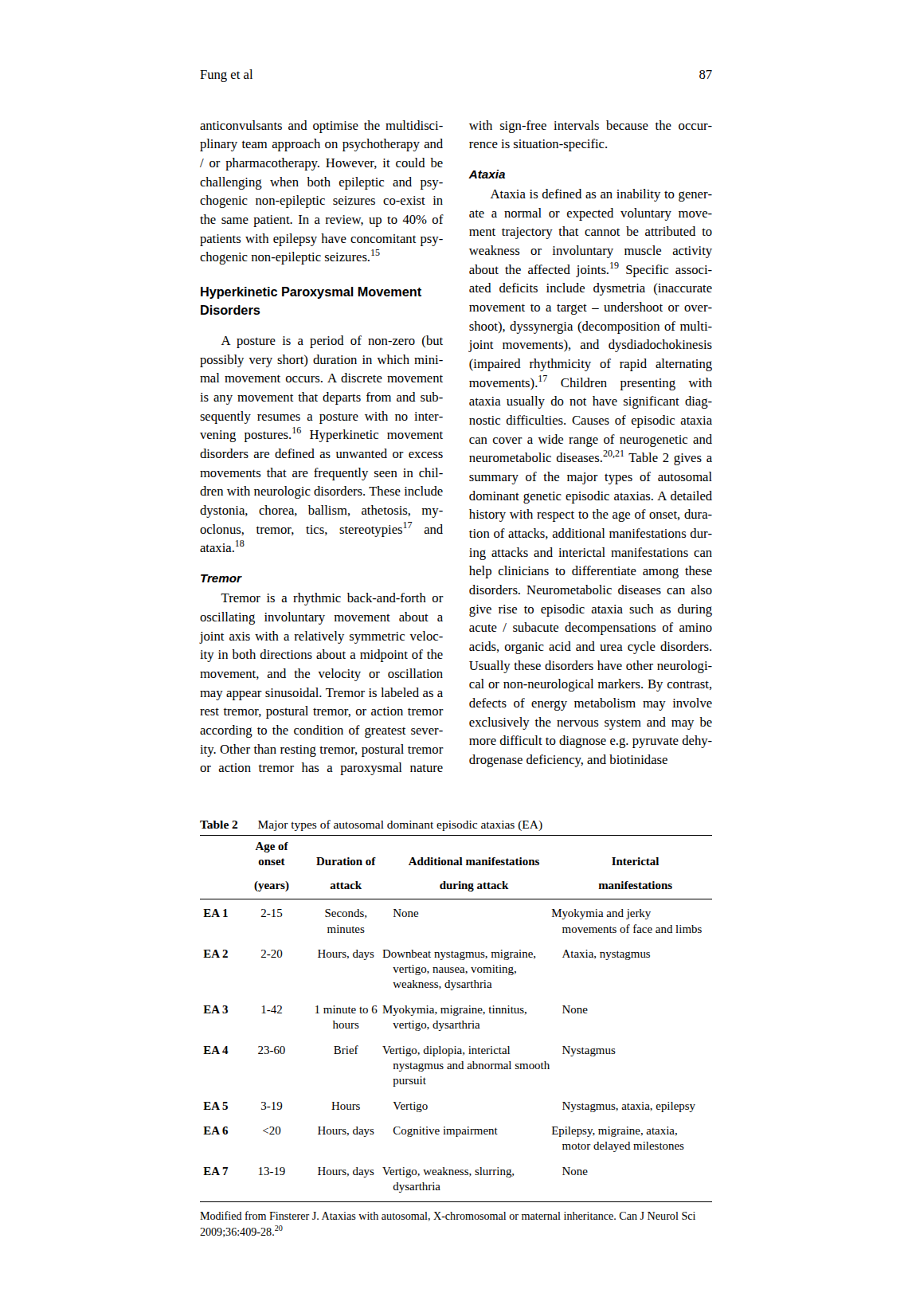Fung et al
87
anticonvulsants and optimise the multidisciplinary team approach on psychotherapy and / or pharmacotherapy. However, it could be challenging when both epileptic and psychogenic non-epileptic seizures co-exist in the same patient. In a review, up to 40% of patients with epilepsy have concomitant psychogenic non-epileptic seizures.15
Hyperkinetic Paroxysmal Movement Disorders
A posture is a period of non-zero (but possibly very short) duration in which minimal movement occurs. A discrete movement is any movement that departs from and subsequently resumes a posture with no intervening postures.16 Hyperkinetic movement disorders are defined as unwanted or excess movements that are frequently seen in children with neurologic disorders. These include dystonia, chorea, ballism, athetosis, myoclonus, tremor, tics, stereotypies17 and ataxia.18
Tremor
Tremor is a rhythmic back-and-forth or oscillating involuntary movement about a joint axis with a relatively symmetric velocity in both directions about a midpoint of the movement, and the velocity or oscillation may appear sinusoidal. Tremor is labeled as a rest tremor, postural tremor, or action tremor according to the condition of greatest severity. Other than resting tremor, postural tremor or action tremor has a paroxysmal nature with sign-free intervals because the occurrence is situation-specific.
Ataxia
Ataxia is defined as an inability to generate a normal or expected voluntary movement trajectory that cannot be attributed to weakness or involuntary muscle activity about the affected joints.19 Specific associated deficits include dysmetria (inaccurate movement to a target – undershoot or overshoot), dyssynergia (decomposition of multijoint movements), and dysdiadochokinesis (impaired rhythmicity of rapid alternating movements).17 Children presenting with ataxia usually do not have significant diagnostic difficulties. Causes of episodic ataxia can cover a wide range of neurogenetic and neurometabolic diseases.20,21 Table 2 gives a summary of the major types of autosomal dominant genetic episodic ataxias. A detailed history with respect to the age of onset, duration of attacks, additional manifestations during attacks and interictal manifestations can help clinicians to differentiate among these disorders. Neurometabolic diseases can also give rise to episodic ataxia such as during acute / subacute decompensations of amino acids, organic acid and urea cycle disorders. Usually these disorders have other neurological or non-neurological markers. By contrast, defects of energy metabolism may involve exclusively the nervous system and may be more difficult to diagnose e.g. pyruvate dehydrogenase deficiency, and biotinidase
Table 2 Major types of autosomal dominant episodic ataxias (EA)
| | Age of onset | Duration of | Additional manifestations | Interictal |
| --- | --- | --- | --- | --- |
| | (years) | attack | during attack | manifestations |
| EA 1 | 2-15 | Seconds, minutes | None | Myokymia and jerky movements of face and limbs |
| EA 2 | 2-20 | Hours, days | Downbeat nystagmus, migraine, vertigo, nausea, vomiting, weakness, dysarthria | Ataxia, nystagmus |
| EA 3 | 1-42 | 1 minute to 6 hours | Myokymia, migraine, tinnitus, vertigo, dysarthria | None |
| EA 4 | 23-60 | Brief | Vertigo, diplopia, interictal nystagmus and abnormal smooth pursuit | Nystagmus |
| EA 5 | 3-19 | Hours | Vertigo | Nystagmus, ataxia, epilepsy |
| EA 6 | <20 | Hours, days | Cognitive impairment | Epilepsy, migraine, ataxia, motor delayed milestones |
| EA 7 | 13-19 | Hours, days | Vertigo, weakness, slurring, dysarthria | None |
Modified from Finsterer J. Ataxias with autosomal, X-chromosomal or maternal inheritance. Can J Neurol Sci 2009;36:409-28.20